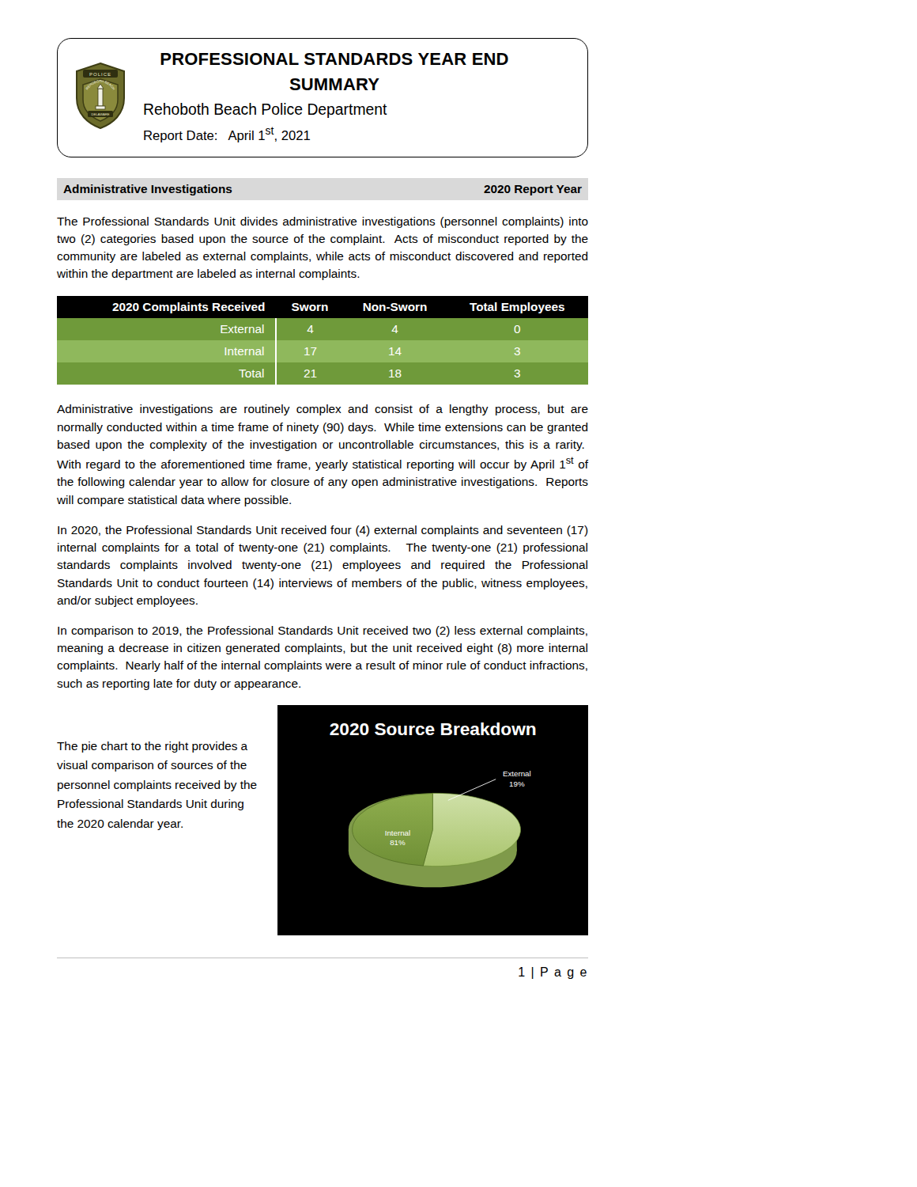POLICE REHOBOTH BEACH DELAWARE
PROFESSIONAL STANDARDS YEAR END SUMMARY
Rehoboth Beach Police Department
Report Date: April 1st, 2021
Administrative Investigations 2020 Report Year
The Professional Standards Unit divides administrative investigations (personnel complaints) into two (2) categories based upon the source of the complaint. Acts of misconduct reported by the community are labeled as external complaints, while acts of misconduct discovered and reported within the department are labeled as internal complaints.
| 2020 Complaints Received | Sworn | Non-Sworn | Total Employees |
| --- | --- | --- | --- |
| External | 4 | 4 | 0 |
| Internal | 17 | 14 | 3 |
| Total | 21 | 18 | 3 |
Administrative investigations are routinely complex and consist of a lengthy process, but are normally conducted within a time frame of ninety (90) days. While time extensions can be granted based upon the complexity of the investigation or uncontrollable circumstances, this is a rarity. With regard to the aforementioned time frame, yearly statistical reporting will occur by April 1st of the following calendar year to allow for closure of any open administrative investigations. Reports will compare statistical data where possible.
In 2020, the Professional Standards Unit received four (4) external complaints and seventeen (17) internal complaints for a total of twenty-one (21) complaints. The twenty-one (21) professional standards complaints involved twenty-one (21) employees and required the Professional Standards Unit to conduct fourteen (14) interviews of members of the public, witness employees, and/or subject employees.
In comparison to 2019, the Professional Standards Unit received two (2) less external complaints, meaning a decrease in citizen generated complaints, but the unit received eight (8) more internal complaints. Nearly half of the internal complaints were a result of minor rule of conduct infractions, such as reporting late for duty or appearance.
The pie chart to the right provides a visual comparison of sources of the personnel complaints received by the Professional Standards Unit during the 2020 calendar year.
2020 Source Breakdown
Internal 81% External 19%
1 | P a g e